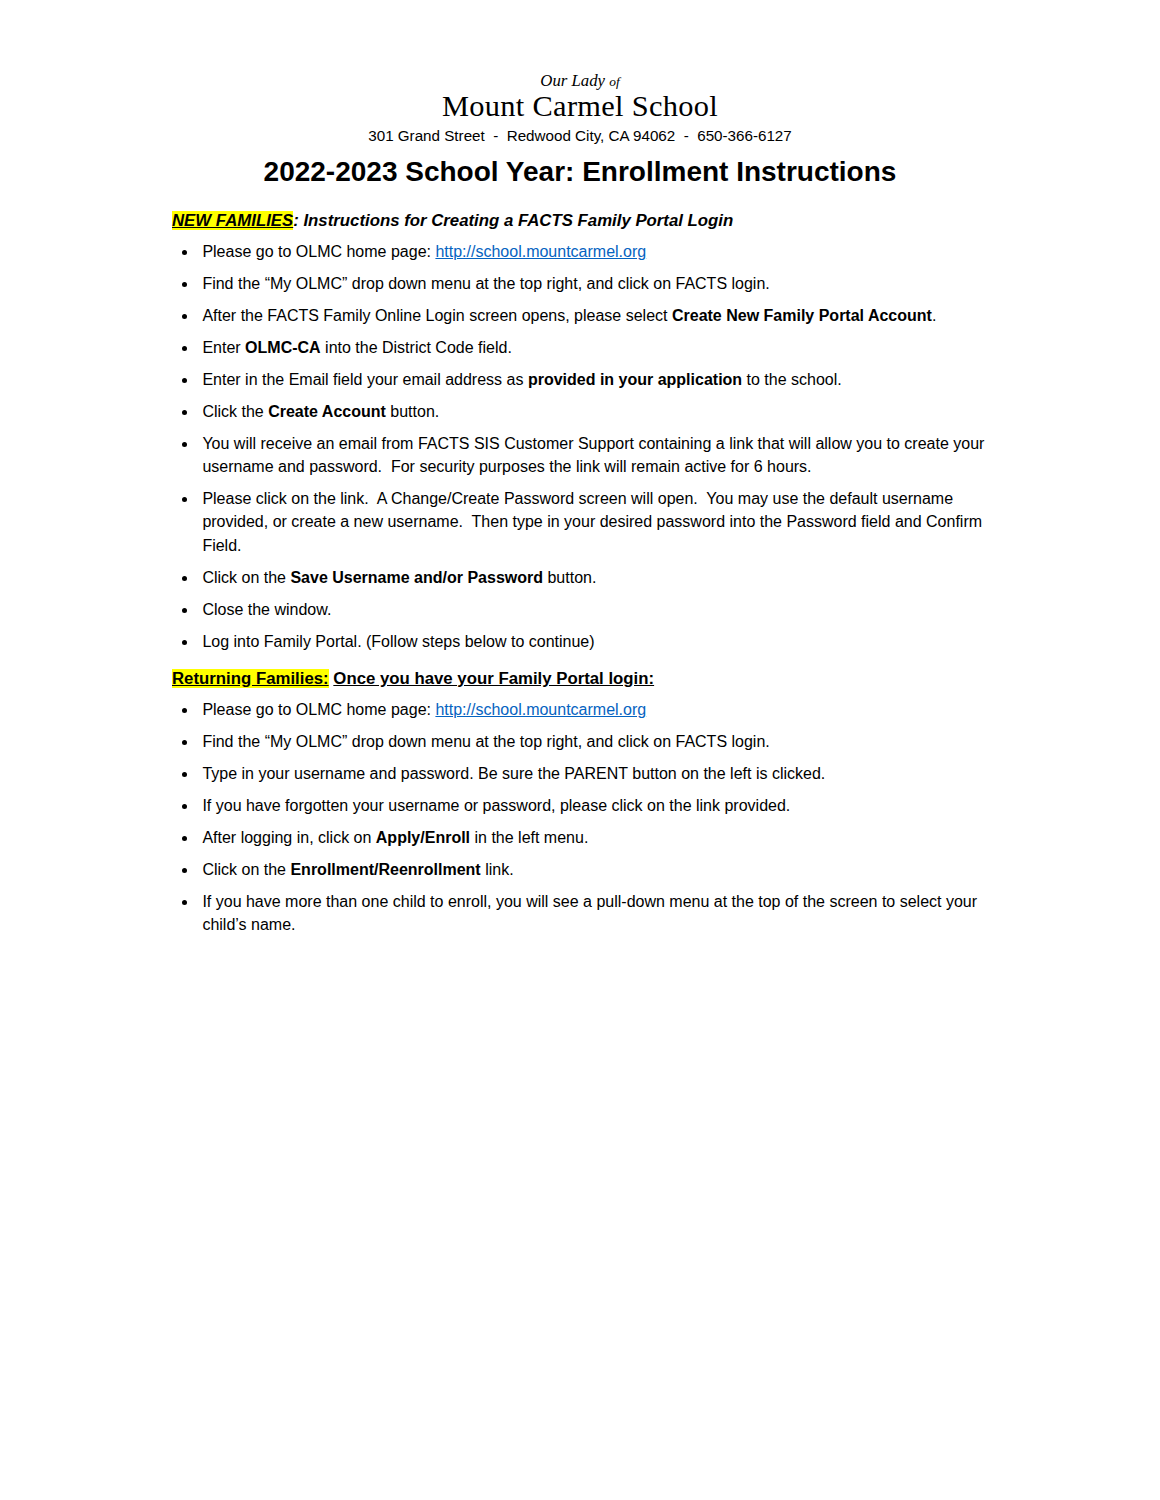Our Lady of
Mount Carmel School
301 Grand Street - Redwood City, CA 94062 - 650-366-6127
2022-2023 School Year: Enrollment Instructions
NEW FAMILIES: Instructions for Creating a FACTS Family Portal Login
Please go to OLMC home page: http://school.mountcarmel.org
Find the “My OLMC” drop down menu at the top right, and click on FACTS login.
After the FACTS Family Online Login screen opens, please select Create New Family Portal Account.
Enter OLMC-CA into the District Code field.
Enter in the Email field your email address as provided in your application to the school.
Click the Create Account button.
You will receive an email from FACTS SIS Customer Support containing a link that will allow you to create your username and password. For security purposes the link will remain active for 6 hours.
Please click on the link. A Change/Create Password screen will open. You may use the default username provided, or create a new username. Then type in your desired password into the Password field and Confirm Field.
Click on the Save Username and/or Password button.
Close the window.
Log into Family Portal. (Follow steps below to continue)
Returning Families: Once you have your Family Portal login:
Please go to OLMC home page: http://school.mountcarmel.org
Find the “My OLMC” drop down menu at the top right, and click on FACTS login.
Type in your username and password. Be sure the PARENT button on the left is clicked.
If you have forgotten your username or password, please click on the link provided.
After logging in, click on Apply/Enroll in the left menu.
Click on the Enrollment/Reenrollment link.
If you have more than one child to enroll, you will see a pull-down menu at the top of the screen to select your child’s name.